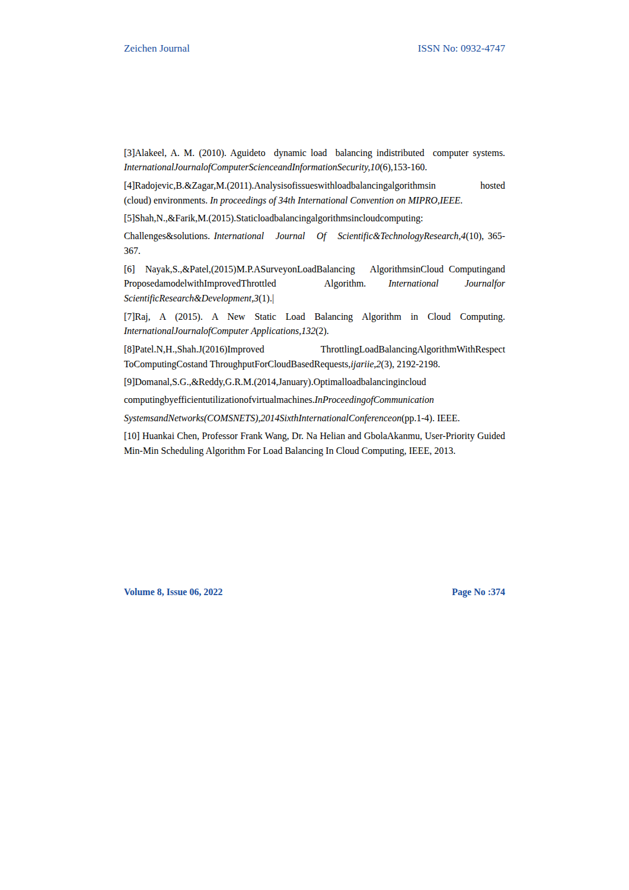Zeichen Journal ISSN No: 0932-4747
[3]Alakeel, A. M. (2010). Aguideto dynamic load balancing indistributed computer systems. InternationalJournalofComputerScienceandInformationSecurity,10(6),153-160.
[4]Radojevic,B.&Zagar,M.(2011).Analysisofissueswithloadbalancingalgorithmsin hosted (cloud) environments. In proceedings of 34th International Convention on MIPRO,IEEE.
[5]Shah,N.,&Farik,M.(2015).Staticloadbalancingalgorithmsincloudcomputing:
Challenges&solutions. International Journal Of Scientific&TechnologyResearch,4(10), 365-367.
[6] Nayak,S.,&Patel,(2015)M.P.ASurveyonLoadBalancing AlgorithmsinCloud Computingand ProposedamodelwithImprovedThrottled Algorithm. International Journalfor ScientificResearch&Development,3(1).|
[7]Raj, A (2015). A New Static Load Balancing Algorithm in Cloud Computing. InternationalJournalofComputer Applications,132(2).
[8]Patel.N,H.,Shah.J(2016)Improved ThrottlingLoadBalancingAlgorithmWithRespect ToComputingCostand ThroughputForCloudBasedRequests,ijariie,2(3), 2192-2198.
[9]Domanal,S.G.,&Reddy,G.R.M.(2014,January).Optimalloadbalancingincloud
computingbyefficientutilizationofvirtualmachines.InProceedingofCommunication
SystemsandNetworks(COMSNETS),2014SixthInternationalConferenceon(pp.1-4). IEEE.
[10] Huankai Chen, Professor Frank Wang, Dr. Na Helian and GbolaAkanmu, User-Priority Guided Min-Min Scheduling Algorithm For Load Balancing In Cloud Computing, IEEE, 2013.
Volume 8, Issue 06, 2022 Page No :374